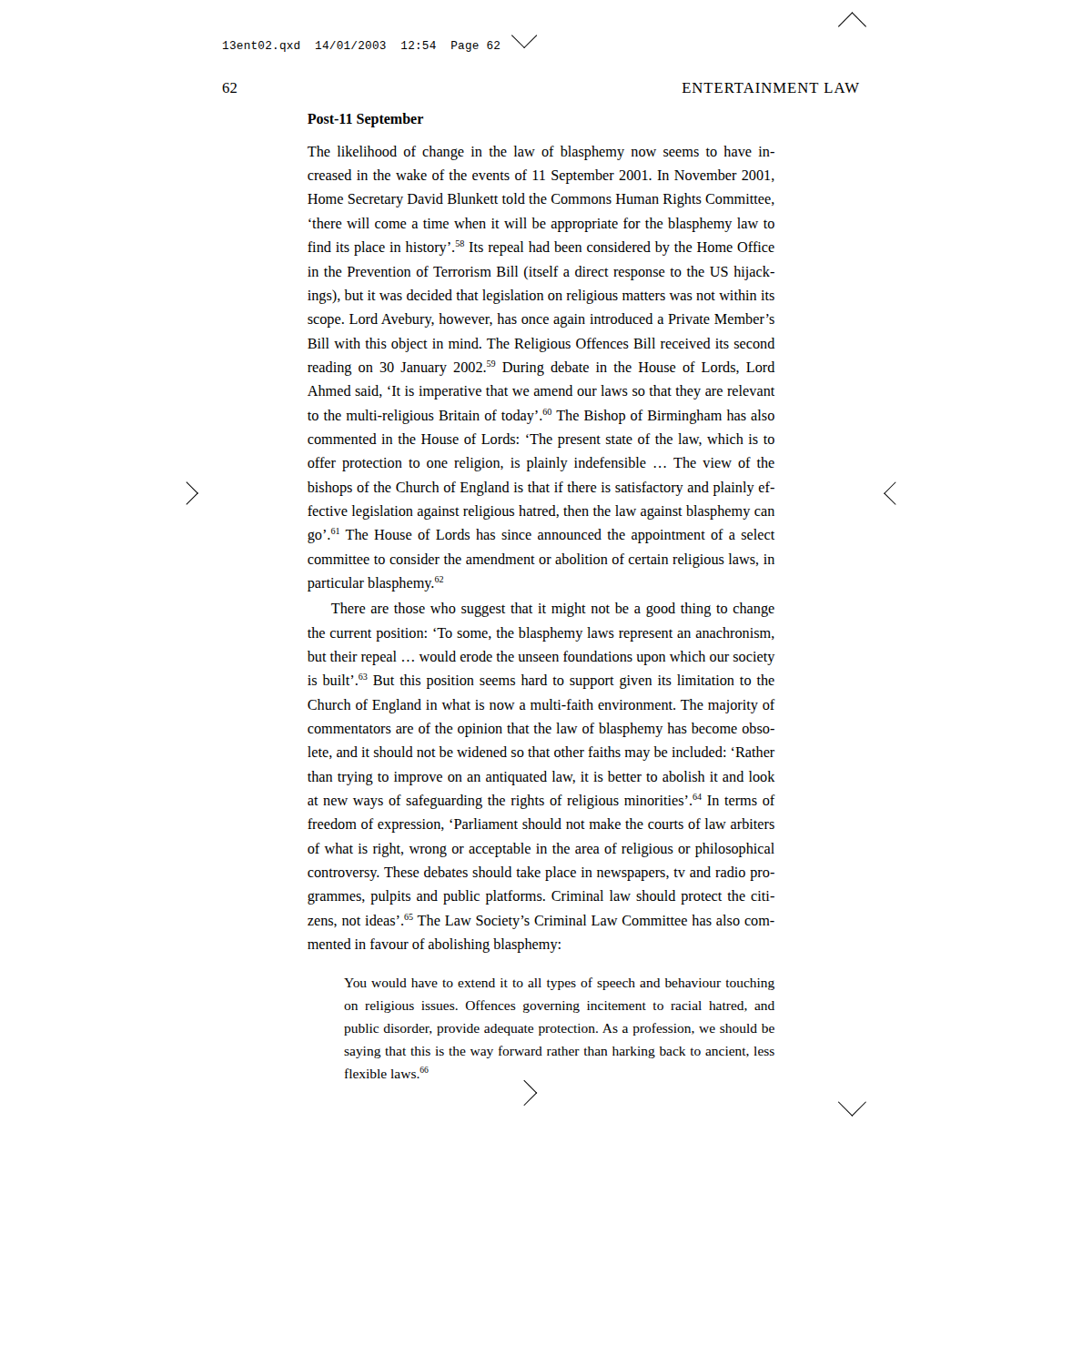13ent02.qxd 14/01/2003 12:54 Page 62
62 ENTERTAINMENT LAW
Post-11 September
The likelihood of change in the law of blasphemy now seems to have increased in the wake of the events of 11 September 2001. In November 2001, Home Secretary David Blunkett told the Commons Human Rights Committee, ‘there will come a time when it will be appropriate for the blasphemy law to find its place in history’.58 Its repeal had been considered by the Home Office in the Prevention of Terrorism Bill (itself a direct response to the US hijackings), but it was decided that legislation on religious matters was not within its scope. Lord Avebury, however, has once again introduced a Private Member’s Bill with this object in mind. The Religious Offences Bill received its second reading on 30 January 2002.59 During debate in the House of Lords, Lord Ahmed said, ‘It is imperative that we amend our laws so that they are relevant to the multi-religious Britain of today’.60 The Bishop of Birmingham has also commented in the House of Lords: ‘The present state of the law, which is to offer protection to one religion, is plainly indefensible … The view of the bishops of the Church of England is that if there is satisfactory and plainly effective legislation against religious hatred, then the law against blasphemy can go’.61 The House of Lords has since announced the appointment of a select committee to consider the amendment or abolition of certain religious laws, in particular blasphemy.62
There are those who suggest that it might not be a good thing to change the current position: ‘To some, the blasphemy laws represent an anachronism, but their repeal … would erode the unseen foundations upon which our society is built’.63 But this position seems hard to support given its limitation to the Church of England in what is now a multi-faith environment. The majority of commentators are of the opinion that the law of blasphemy has become obsolete, and it should not be widened so that other faiths may be included: ‘Rather than trying to improve on an antiquated law, it is better to abolish it and look at new ways of safeguarding the rights of religious minorities’.64 In terms of freedom of expression, ‘Parliament should not make the courts of law arbiters of what is right, wrong or acceptable in the area of religious or philosophical controversy. These debates should take place in newspapers, tv and radio programmes, pulpits and public platforms. Criminal law should protect the citizens, not ideas’.65 The Law Society’s Criminal Law Committee has also commented in favour of abolishing blasphemy:
You would have to extend it to all types of speech and behaviour touching on religious issues. Offences governing incitement to racial hatred, and public disorder, provide adequate protection. As a profession, we should be saying that this is the way forward rather than harking back to ancient, less flexible laws.66